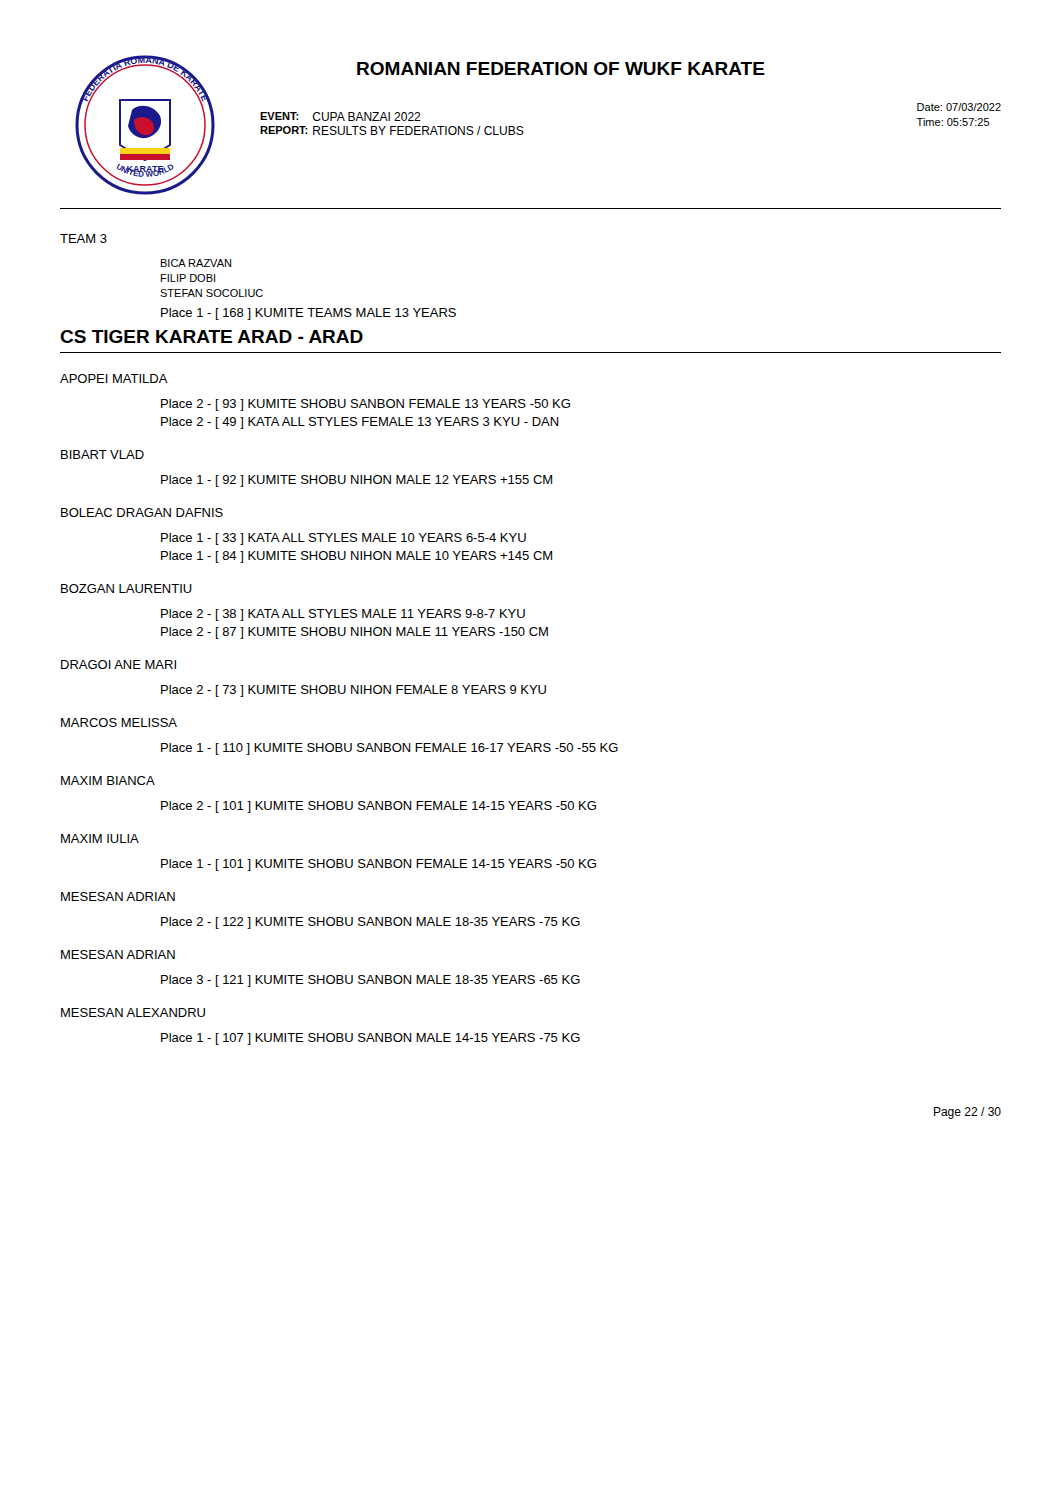FEDERATIA ROMANA DE KARATE UNITED WORLD KARATE
ROMANIAN FEDERATION OF WUKF KARATE
Date: 07/03/2022
Time: 05:57:25
| EVENT: | CUPA BANZAI 2022 |
| REPORT: | RESULTS BY FEDERATIONS / CLUBS |
TEAM 3
BICA RAZVAN
FILIP DOBI
STEFAN SOCOLIUC
Place 1 - [ 168 ] KUMITE TEAMS MALE 13 YEARS
CS TIGER KARATE ARAD - ARAD
APOPEI MATILDA
Place 2 - [ 93 ] KUMITE SHOBU SANBON FEMALE 13 YEARS -50 KG
Place 2 - [ 49 ] KATA ALL STYLES FEMALE 13 YEARS 3 KYU - DAN
BIBART VLAD
Place 1 - [ 92 ] KUMITE SHOBU NIHON MALE 12 YEARS +155 CM
BOLEAC DRAGAN DAFNIS
Place 1 - [ 33 ] KATA ALL STYLES MALE 10 YEARS 6-5-4 KYU
Place 1 - [ 84 ] KUMITE SHOBU NIHON MALE 10 YEARS +145 CM
BOZGAN LAURENTIU
Place 2 - [ 38 ] KATA ALL STYLES MALE 11 YEARS 9-8-7 KYU
Place 2 - [ 87 ] KUMITE SHOBU NIHON MALE 11 YEARS -150 CM
DRAGOI ANE MARI
Place 2 - [ 73 ] KUMITE SHOBU NIHON FEMALE 8 YEARS 9 KYU
MARCOS MELISSA
Place 1 - [ 110 ] KUMITE SHOBU SANBON FEMALE 16-17 YEARS -50 -55 KG
MAXIM BIANCA
Place 2 - [ 101 ] KUMITE SHOBU SANBON FEMALE 14-15 YEARS -50 KG
MAXIM IULIA
Place 1 - [ 101 ] KUMITE SHOBU SANBON FEMALE 14-15 YEARS -50 KG
MESESAN ADRIAN
Place 2 - [ 122 ] KUMITE SHOBU SANBON MALE 18-35 YEARS -75 KG
MESESAN ADRIAN
Place 3 - [ 121 ] KUMITE SHOBU SANBON MALE 18-35 YEARS -65 KG
MESESAN ALEXANDRU
Place 1 - [ 107 ] KUMITE SHOBU SANBON MALE 14-15 YEARS -75 KG
Page 22 / 30